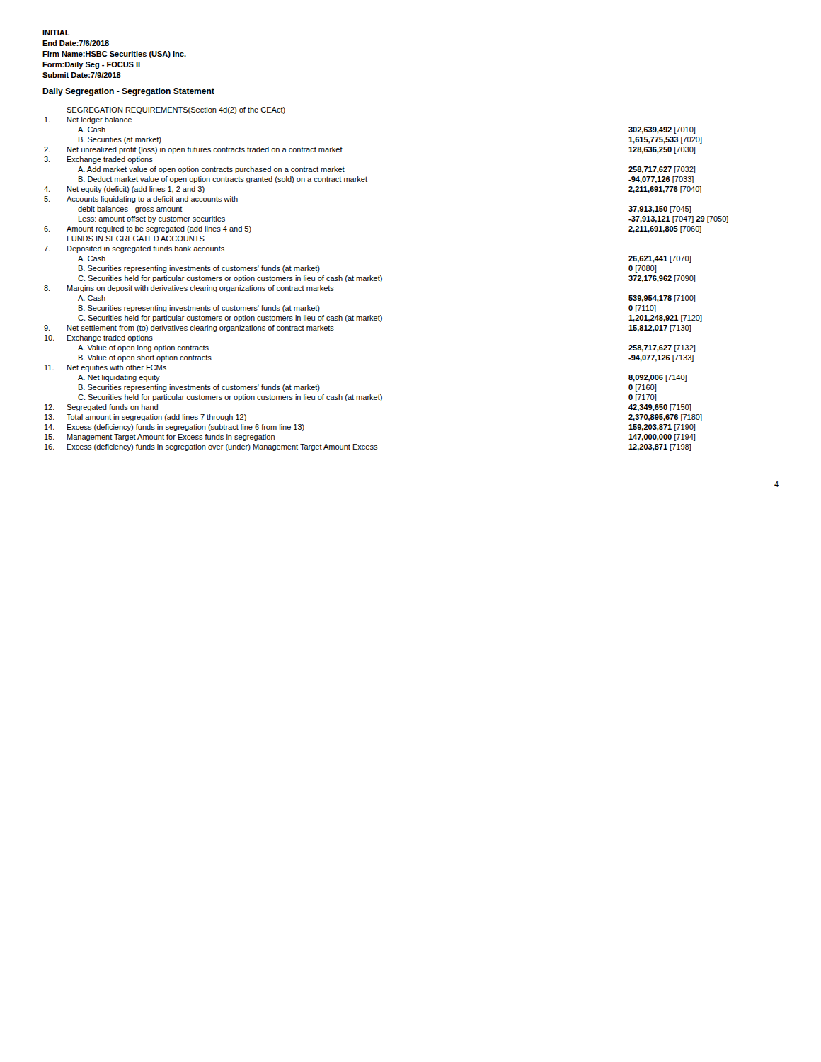INITIAL
End Date:7/6/2018
Firm Name:HSBC Securities (USA) Inc.
Form:Daily Seg - FOCUS II
Submit Date:7/9/2018
Daily Segregation - Segregation Statement
| | SEGREGATION REQUIREMENTS(Section 4d(2) of the CEAct) | |
| 1. | Net ledger balance | |
| | A. Cash | 302,639,492 [7010] |
| | B. Securities (at market) | 1,615,775,533 [7020] |
| 2. | Net unrealized profit (loss) in open futures contracts traded on a contract market | 128,636,250 [7030] |
| 3. | Exchange traded options | |
| | A. Add market value of open option contracts purchased on a contract market | 258,717,627 [7032] |
| | B. Deduct market value of open option contracts granted (sold) on a contract market | -94,077,126 [7033] |
| 4. | Net equity (deficit) (add lines 1, 2 and 3) | 2,211,691,776 [7040] |
| 5. | Accounts liquidating to a deficit and accounts with | |
| | debit balances - gross amount | 37,913,150 [7045] |
| | Less: amount offset by customer securities | -37,913,121 [7047] 29 [7050] |
| 6. | Amount required to be segregated (add lines 4 and 5) | 2,211,691,805 [7060] |
| | FUNDS IN SEGREGATED ACCOUNTS | |
| 7. | Deposited in segregated funds bank accounts | |
| | A. Cash | 26,621,441 [7070] |
| | B. Securities representing investments of customers' funds (at market) | 0 [7080] |
| | C. Securities held for particular customers or option customers in lieu of cash (at market) | 372,176,962 [7090] |
| 8. | Margins on deposit with derivatives clearing organizations of contract markets | |
| | A. Cash | 539,954,178 [7100] |
| | B. Securities representing investments of customers' funds (at market) | 0 [7110] |
| | C. Securities held for particular customers or option customers in lieu of cash (at market) | 1,201,248,921 [7120] |
| 9. | Net settlement from (to) derivatives clearing organizations of contract markets | 15,812,017 [7130] |
| 10. | Exchange traded options | |
| | A. Value of open long option contracts | 258,717,627 [7132] |
| | B. Value of open short option contracts | -94,077,126 [7133] |
| 11. | Net equities with other FCMs | |
| | A. Net liquidating equity | 8,092,006 [7140] |
| | B. Securities representing investments of customers' funds (at market) | 0 [7160] |
| | C. Securities held for particular customers or option customers in lieu of cash (at market) | 0 [7170] |
| 12. | Segregated funds on hand | 42,349,650 [7150] |
| 13. | Total amount in segregation (add lines 7 through 12) | 2,370,895,676 [7180] |
| 14. | Excess (deficiency) funds in segregation (subtract line 6 from line 13) | 159,203,871 [7190] |
| 15. | Management Target Amount for Excess funds in segregation | 147,000,000 [7194] |
| 16. | Excess (deficiency) funds in segregation over (under) Management Target Amount Excess | 12,203,871 [7198] |
4